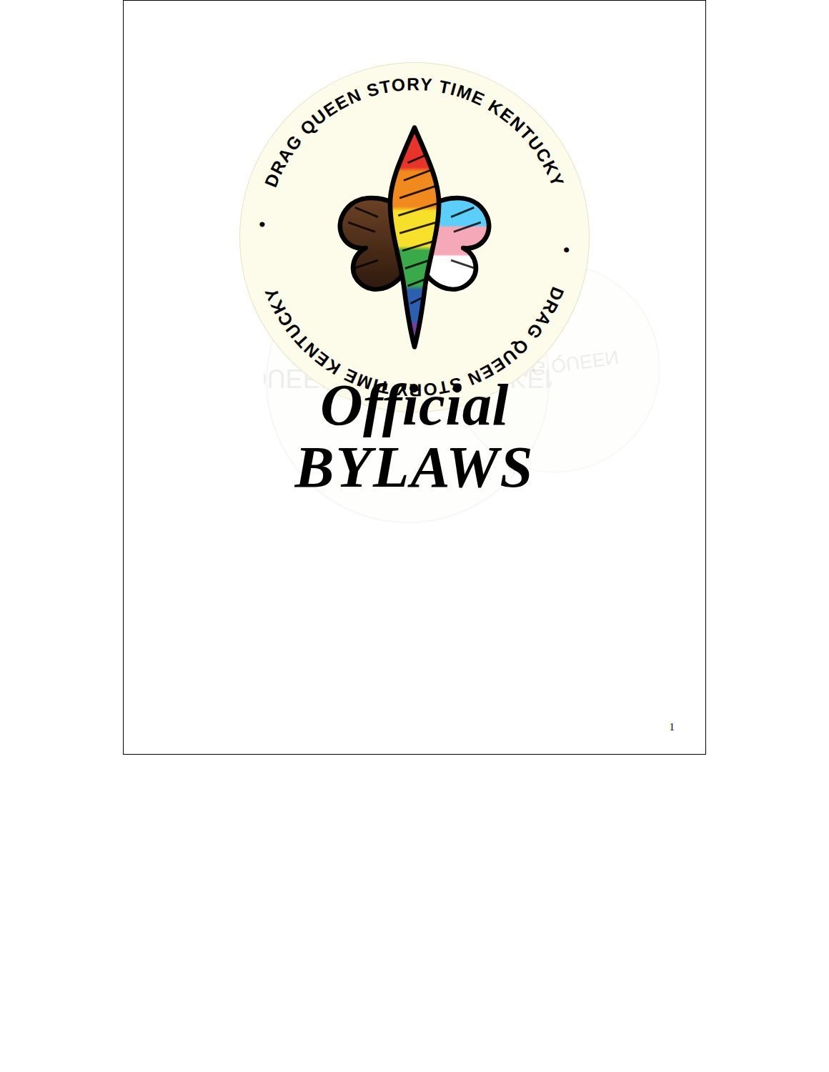DRAG QUEEN STORY TIME KENTUCKY
DRAG QUEEN
DRAG QUEEN STORY TIME KENTUCKY DRAG QUEEN STORY TIME KENTUCKY • •
Official
BYLAWS
1